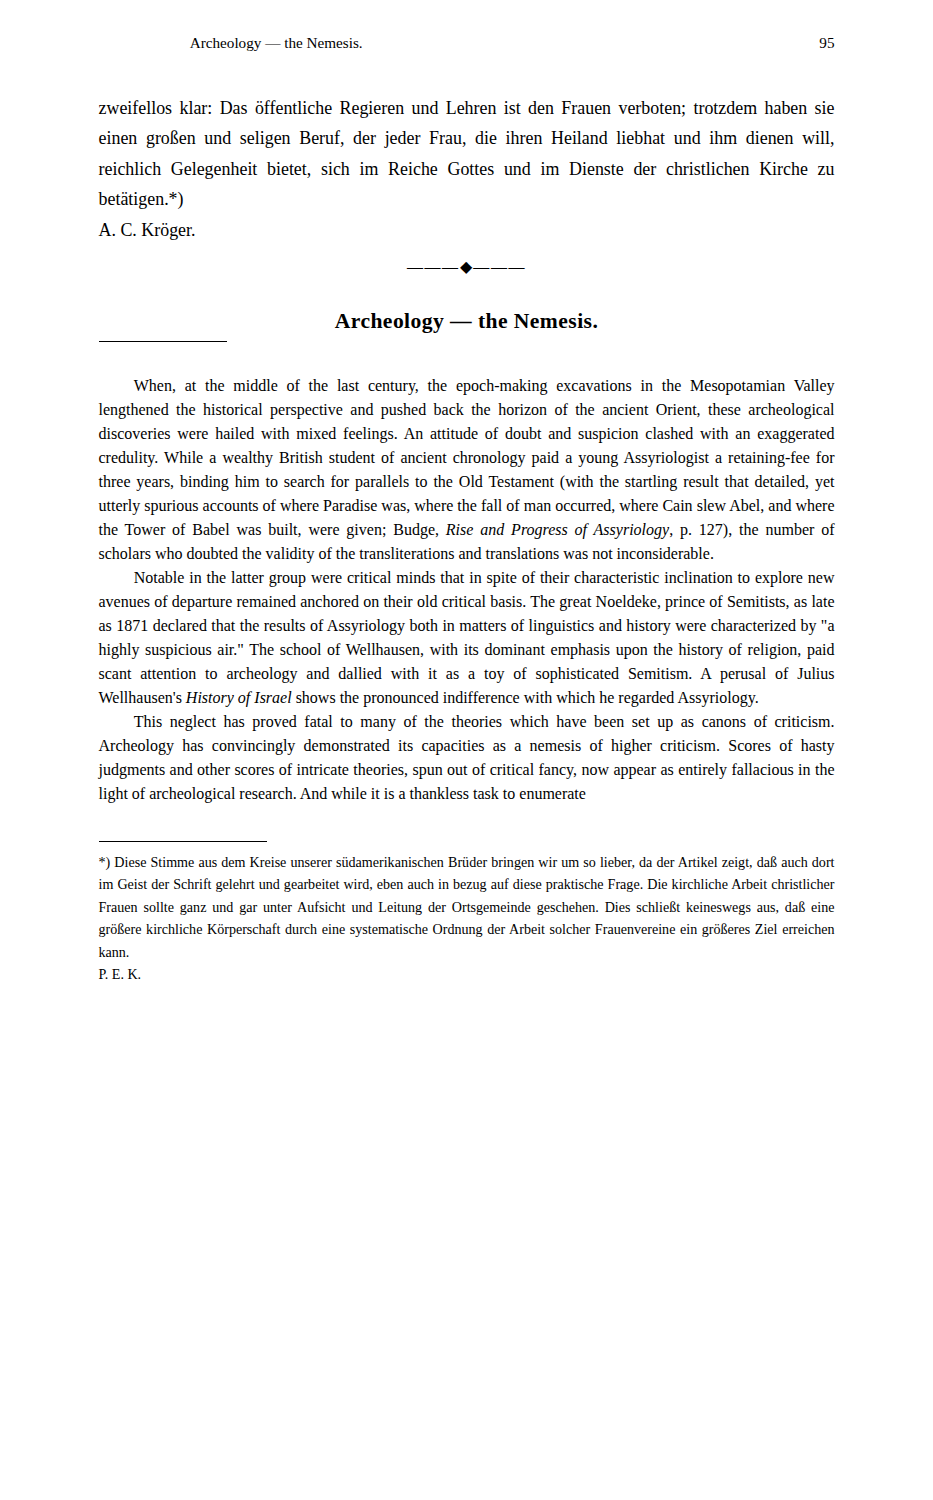Archeology — the Nemesis. 95
zweifellos klar: Das öffentliche Regieren und Lehren ist den Frauen verboten; trotzdem haben sie einen großen und seligen Beruf, der jeder Frau, die ihren Heiland liebhat und ihm dienen will, reichlich Gelegenheit bietet, sich im Reiche Gottes und im Dienste der christlichen Kirche zu betätigen.*)
A. C. Kröger.
———◆———
Archeology — the Nemesis.
When, at the middle of the last century, the epoch-making excavations in the Mesopotamian Valley lengthened the historical perspective and pushed back the horizon of the ancient Orient, these archeological discoveries were hailed with mixed feelings. An attitude of doubt and suspicion clashed with an exaggerated credulity. While a wealthy British student of ancient chronology paid a young Assyriologist a retaining-fee for three years, binding him to search for parallels to the Old Testament (with the startling result that detailed, yet utterly spurious accounts of where Paradise was, where the fall of man occurred, where Cain slew Abel, and where the Tower of Babel was built, were given; Budge, Rise and Progress of Assyriology, p. 127), the number of scholars who doubted the validity of the transliterations and translations was not inconsiderable.
Notable in the latter group were critical minds that in spite of their characteristic inclination to explore new avenues of departure remained anchored on their old critical basis. The great Noeldeke, prince of Semitists, as late as 1871 declared that the results of Assyriology both in matters of linguistics and history were characterized by "a highly suspicious air." The school of Wellhausen, with its dominant emphasis upon the history of religion, paid scant attention to archeology and dallied with it as a toy of sophisticated Semitism. A perusal of Julius Wellhausen's History of Israel shows the pronounced indifference with which he regarded Assyriology.
This neglect has proved fatal to many of the theories which have been set up as canons of criticism. Archeology has convincingly demonstrated its capacities as a nemesis of higher criticism. Scores of hasty judgments and other scores of intricate theories, spun out of critical fancy, now appear as entirely fallacious in the light of archeological research. And while it is a thankless task to enumerate
*) Diese Stimme aus dem Kreise unserer südamerikanischen Brüder bringen wir um so lieber, da der Artikel zeigt, daß auch dort im Geist der Schrift gelehrt und gearbeitet wird, eben auch in bezug auf diese praktische Frage. Die kirchliche Arbeit christlicher Frauen sollte ganz und gar unter Aufsicht und Leitung der Ortsgemeinde geschehen. Dies schließt keineswegs aus, daß eine größere kirchliche Körperschaft durch eine systematische Ordnung der Arbeit solcher Frauenvereine ein größeres Ziel erreichen kann.
P. E. K.